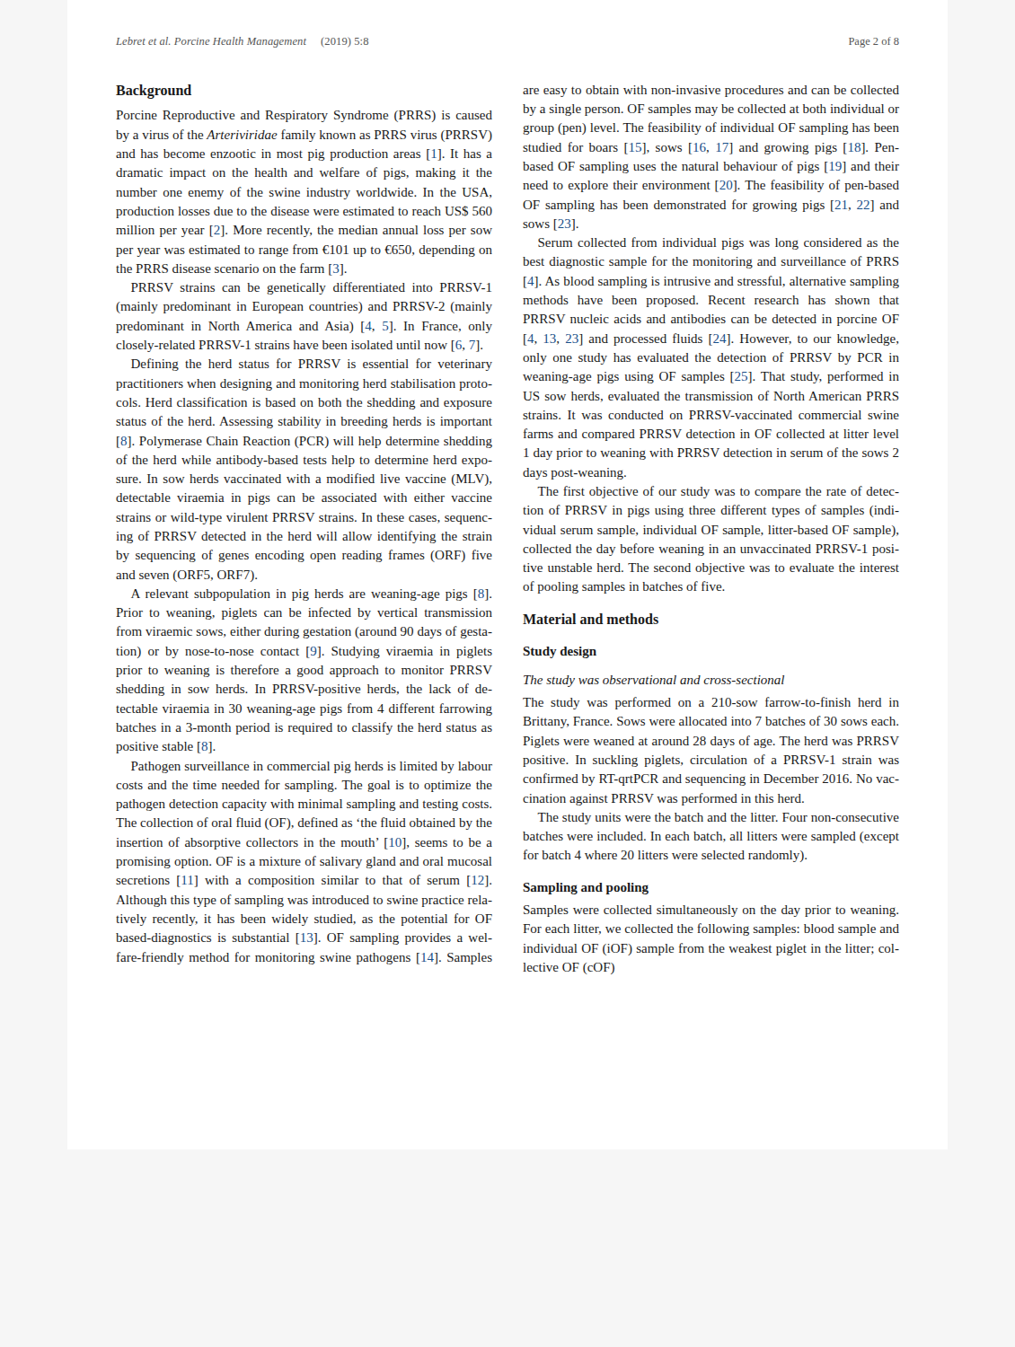Lebret et al. Porcine Health Management (2019) 5:8
Page 2 of 8
Background
Porcine Reproductive and Respiratory Syndrome (PRRS) is caused by a virus of the Arteriviridae family known as PRRS virus (PRRSV) and has become enzootic in most pig production areas [1]. It has a dramatic impact on the health and welfare of pigs, making it the number one enemy of the swine industry worldwide. In the USA, production losses due to the disease were estimated to reach US$ 560 million per year [2]. More recently, the median annual loss per sow per year was estimated to range from €101 up to €650, depending on the PRRS disease scenario on the farm [3].
PRRSV strains can be genetically differentiated into PRRSV-1 (mainly predominant in European countries) and PRRSV-2 (mainly predominant in North America and Asia) [4, 5]. In France, only closely-related PRRSV-1 strains have been isolated until now [6, 7].
Defining the herd status for PRRSV is essential for veterinary practitioners when designing and monitoring herd stabilisation protocols. Herd classification is based on both the shedding and exposure status of the herd. Assessing stability in breeding herds is important [8]. Polymerase Chain Reaction (PCR) will help determine shedding of the herd while antibody-based tests help to determine herd exposure. In sow herds vaccinated with a modified live vaccine (MLV), detectable viraemia in pigs can be associated with either vaccine strains or wild-type virulent PRRSV strains. In these cases, sequencing of PRRSV detected in the herd will allow identifying the strain by sequencing of genes encoding open reading frames (ORF) five and seven (ORF5, ORF7).
A relevant subpopulation in pig herds are weaning-age pigs [8]. Prior to weaning, piglets can be infected by vertical transmission from viraemic sows, either during gestation (around 90 days of gestation) or by nose-to-nose contact [9]. Studying viraemia in piglets prior to weaning is therefore a good approach to monitor PRRSV shedding in sow herds. In PRRSV-positive herds, the lack of detectable viraemia in 30 weaning-age pigs from 4 different farrowing batches in a 3-month period is required to classify the herd status as positive stable [8].
Pathogen surveillance in commercial pig herds is limited by labour costs and the time needed for sampling. The goal is to optimize the pathogen detection capacity with minimal sampling and testing costs. The collection of oral fluid (OF), defined as ‘the fluid obtained by the insertion of absorptive collectors in the mouth’ [10], seems to be a promising option. OF is a mixture of salivary gland and oral mucosal secretions [11] with a composition similar to that of serum [12]. Although this type of sampling was introduced to swine practice relatively recently, it has been widely studied, as the potential for OF based-diagnostics is substantial [13]. OF sampling provides a welfare-friendly method for monitoring swine pathogens [14]. Samples are easy to obtain with non-invasive procedures and can be collected by a single person. OF samples may be collected at both individual or group (pen) level. The feasibility of individual OF sampling has been studied for boars [15], sows [16, 17] and growing pigs [18]. Pen-based OF sampling uses the natural behaviour of pigs [19] and their need to explore their environment [20]. The feasibility of pen-based OF sampling has been demonstrated for growing pigs [21, 22] and sows [23].
Serum collected from individual pigs was long considered as the best diagnostic sample for the monitoring and surveillance of PRRS [4]. As blood sampling is intrusive and stressful, alternative sampling methods have been proposed. Recent research has shown that PRRSV nucleic acids and antibodies can be detected in porcine OF [4, 13, 23] and processed fluids [24]. However, to our knowledge, only one study has evaluated the detection of PRRSV by PCR in weaning-age pigs using OF samples [25]. That study, performed in US sow herds, evaluated the transmission of North American PRRS strains. It was conducted on PRRSV-vaccinated commercial swine farms and compared PRRSV detection in OF collected at litter level 1 day prior to weaning with PRRSV detection in serum of the sows 2 days post-weaning.
The first objective of our study was to compare the rate of detection of PRRSV in pigs using three different types of samples (individual serum sample, individual OF sample, litter-based OF sample), collected the day before weaning in an unvaccinated PRRSV-1 positive unstable herd. The second objective was to evaluate the interest of pooling samples in batches of five.
Material and methods
Study design
The study was observational and cross-sectional
The study was performed on a 210-sow farrow-to-finish herd in Brittany, France. Sows were allocated into 7 batches of 30 sows each. Piglets were weaned at around 28 days of age. The herd was PRRSV positive. In suckling piglets, circulation of a PRRSV-1 strain was confirmed by RT-qrtPCR and sequencing in December 2016. No vaccination against PRRSV was performed in this herd.
The study units were the batch and the litter. Four non-consecutive batches were included. In each batch, all litters were sampled (except for batch 4 where 20 litters were selected randomly).
Sampling and pooling
Samples were collected simultaneously on the day prior to weaning. For each litter, we collected the following samples: blood sample and individual OF (iOF) sample from the weakest piglet in the litter; collective OF (cOF)